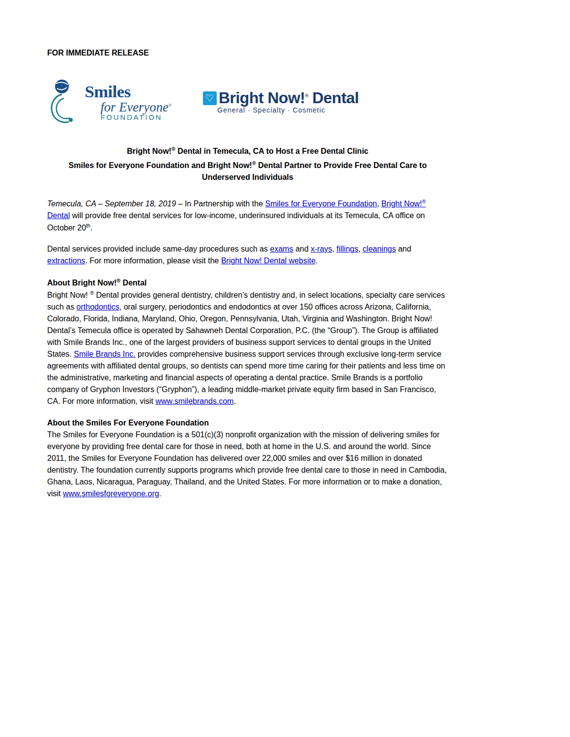FOR IMMEDIATE RELEASE
Smiles
for Everyone®
FOUNDATION
♡ Bright Now!® Dental
General · Specialty · Cosmetic
Bright Now!® Dental in Temecula, CA to Host a Free Dental Clinic
Smiles for Everyone Foundation and Bright Now!® Dental Partner to Provide Free Dental Care to Underserved Individuals
Temecula, CA – September 18, 2019 – In Partnership with the Smiles for Everyone Foundation, Bright Now!® Dental will provide free dental services for low-income, underinsured individuals at its Temecula, CA office on October 20th.
Dental services provided include same-day procedures such as exams and x-rays, fillings, cleanings and extractions. For more information, please visit the Bright Now! Dental website.
About Bright Now!® Dental
Bright Now! ® Dental provides general dentistry, children’s dentistry and, in select locations, specialty care services such as orthodontics, oral surgery, periodontics and endodontics at over 150 offices across Arizona, California, Colorado, Florida, Indiana, Maryland, Ohio, Oregon, Pennsylvania, Utah, Virginia and Washington. Bright Now! Dental’s Temecula office is operated by Sahawneh Dental Corporation, P.C. (the “Group”). The Group is affiliated with Smile Brands Inc., one of the largest providers of business support services to dental groups in the United States. Smile Brands Inc. provides comprehensive business support services through exclusive long-term service agreements with affiliated dental groups, so dentists can spend more time caring for their patients and less time on the administrative, marketing and financial aspects of operating a dental practice. Smile Brands is a portfolio company of Gryphon Investors (“Gryphon”), a leading middle-market private equity firm based in San Francisco, CA. For more information, visit www.smilebrands.com.
About the Smiles For Everyone Foundation
The Smiles for Everyone Foundation is a 501(c)(3) nonprofit organization with the mission of delivering smiles for everyone by providing free dental care for those in need, both at home in the U.S. and around the world. Since 2011, the Smiles for Everyone Foundation has delivered over 22,000 smiles and over $16 million in donated dentistry. The foundation currently supports programs which provide free dental care to those in need in Cambodia, Ghana, Laos, Nicaragua, Paraguay, Thailand, and the United States. For more information or to make a donation, visit www.smilesforeveryone.org.